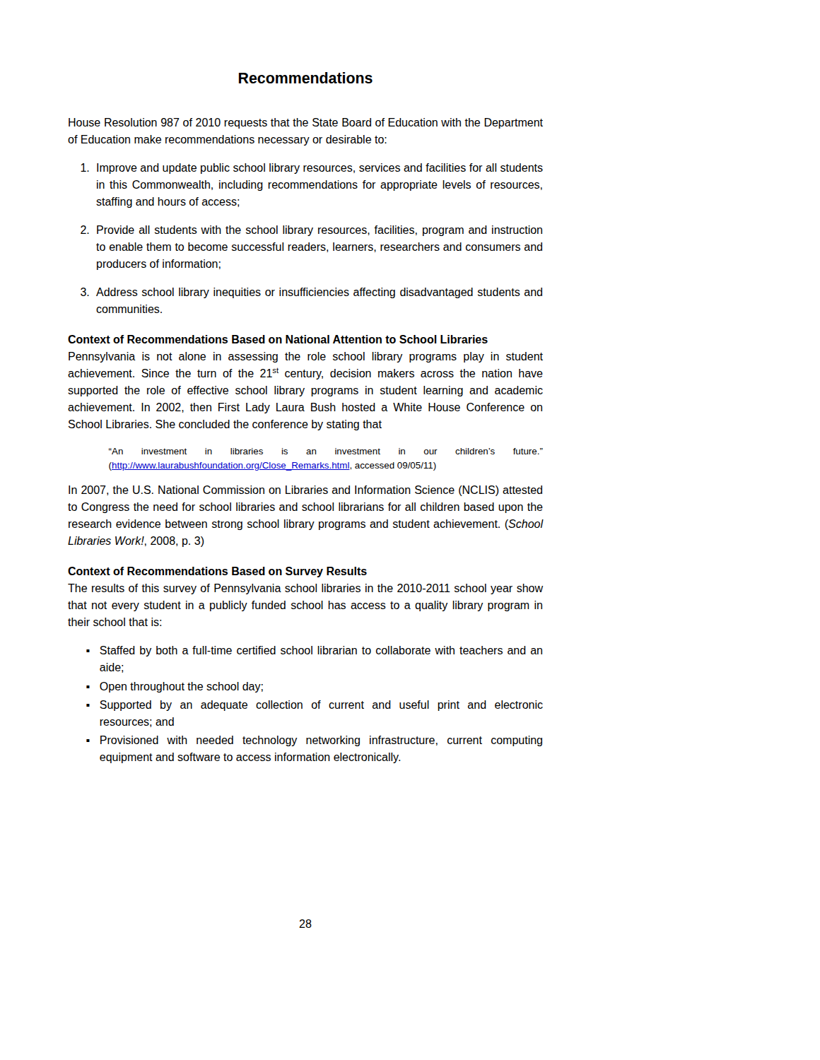Recommendations
House Resolution 987 of 2010 requests that the State Board of Education with the Department of Education make recommendations necessary or desirable to:
Improve and update public school library resources, services and facilities for all students in this Commonwealth, including recommendations for appropriate levels of resources, staffing and hours of access;
Provide all students with the school library resources, facilities, program and instruction to enable them to become successful readers, learners, researchers and consumers and producers of information;
Address school library inequities or insufficiencies affecting disadvantaged students and communities.
Context of Recommendations Based on National Attention to School Libraries
Pennsylvania is not alone in assessing the role school library programs play in student achievement. Since the turn of the 21st century, decision makers across the nation have supported the role of effective school library programs in student learning and academic achievement. In 2002, then First Lady Laura Bush hosted a White House Conference on School Libraries. She concluded the conference by stating that
“An investment in libraries is an investment in our children’s future.”
(http://www.laurabushfoundation.org/Close_Remarks.html, accessed 09/05/11)
In 2007, the U.S. National Commission on Libraries and Information Science (NCLIS) attested to Congress the need for school libraries and school librarians for all children based upon the research evidence between strong school library programs and student achievement. (School Libraries Work!, 2008, p. 3)
Context of Recommendations Based on Survey Results
The results of this survey of Pennsylvania school libraries in the 2010-2011 school year show that not every student in a publicly funded school has access to a quality library program in their school that is:
Staffed by both a full-time certified school librarian to collaborate with teachers and an aide;
Open throughout the school day;
Supported by an adequate collection of current and useful print and electronic resources; and
Provisioned with needed technology networking infrastructure, current computing equipment and software to access information electronically.
28